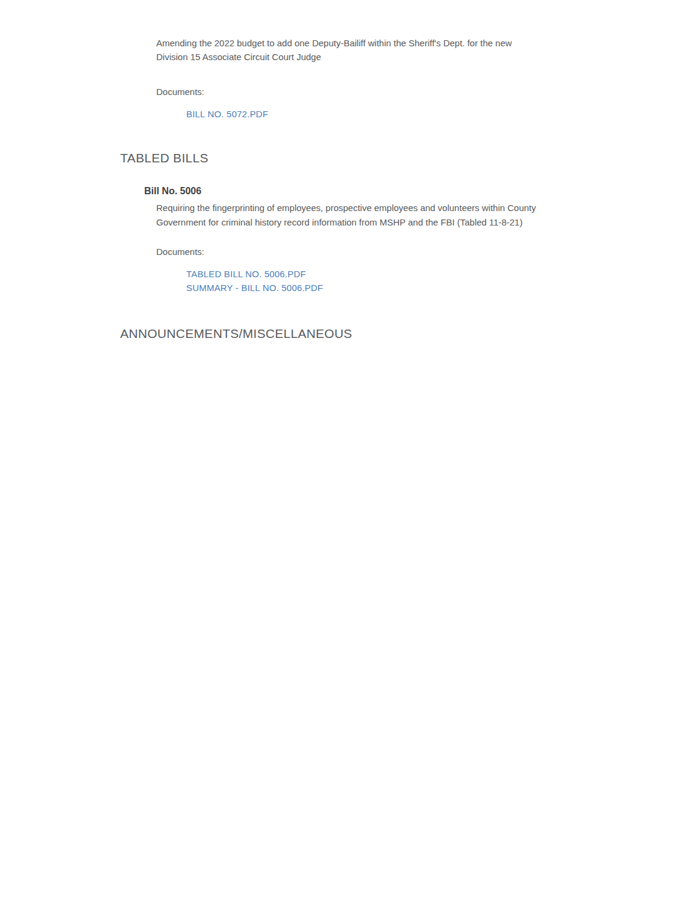Amending the 2022 budget to add one Deputy-Bailiff within the Sheriff's Dept. for the new Division 15 Associate Circuit Court Judge
Documents:
BILL NO. 5072.PDF
TABLED BILLS
Bill No. 5006
Requiring the fingerprinting of employees, prospective employees and volunteers within County Government for criminal history record information from MSHP and the FBI (Tabled 11-8-21)
Documents:
TABLED BILL NO. 5006.PDF SUMMARY - BILL NO. 5006.PDF
ANNOUNCEMENTS/MISCELLANEOUS